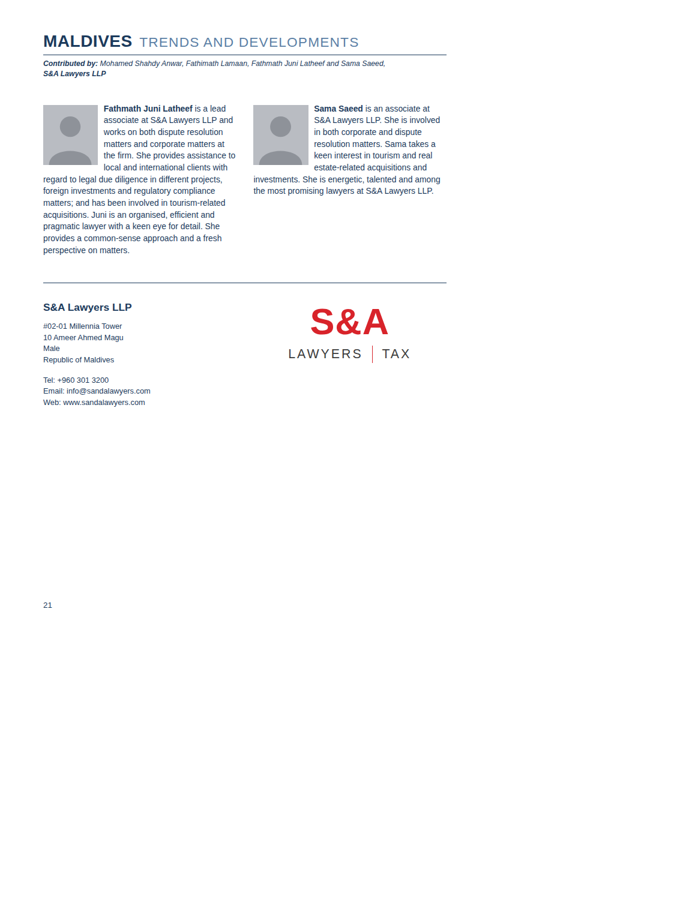MALDIVES TRENDS AND DEVELOPMENTS
Contributed by: Mohamed Shahdy Anwar, Fathimath Lamaan, Fathmath Juni Latheef and Sama Saeed,
S&A Lawyers LLP
Fathmath Juni Latheef is a lead associate at S&A Lawyers LLP and works on both dispute resolution matters and corporate matters at the firm. She provides assistance to local and international clients with regard to legal due diligence in different projects, foreign investments and regulatory compliance matters; and has been involved in tourism-related acquisitions. Juni is an organised, efficient and pragmatic lawyer with a keen eye for detail. She provides a common-sense approach and a fresh perspective on matters.
Sama Saeed is an associate at S&A Lawyers LLP. She is involved in both corporate and dispute resolution matters. Sama takes a keen interest in tourism and real estate-related acquisitions and investments. She is energetic, talented and among the most promising lawyers at S&A Lawyers LLP.
S&A Lawyers LLP
#02-01 Millennia Tower
10 Ameer Ahmed Magu
Male
Republic of Maldives
Tel: +960 301 3200
Email: info@sandalawyers.com
Web: www.sandalawyers.com
S&A
LAWYERS TAX
21